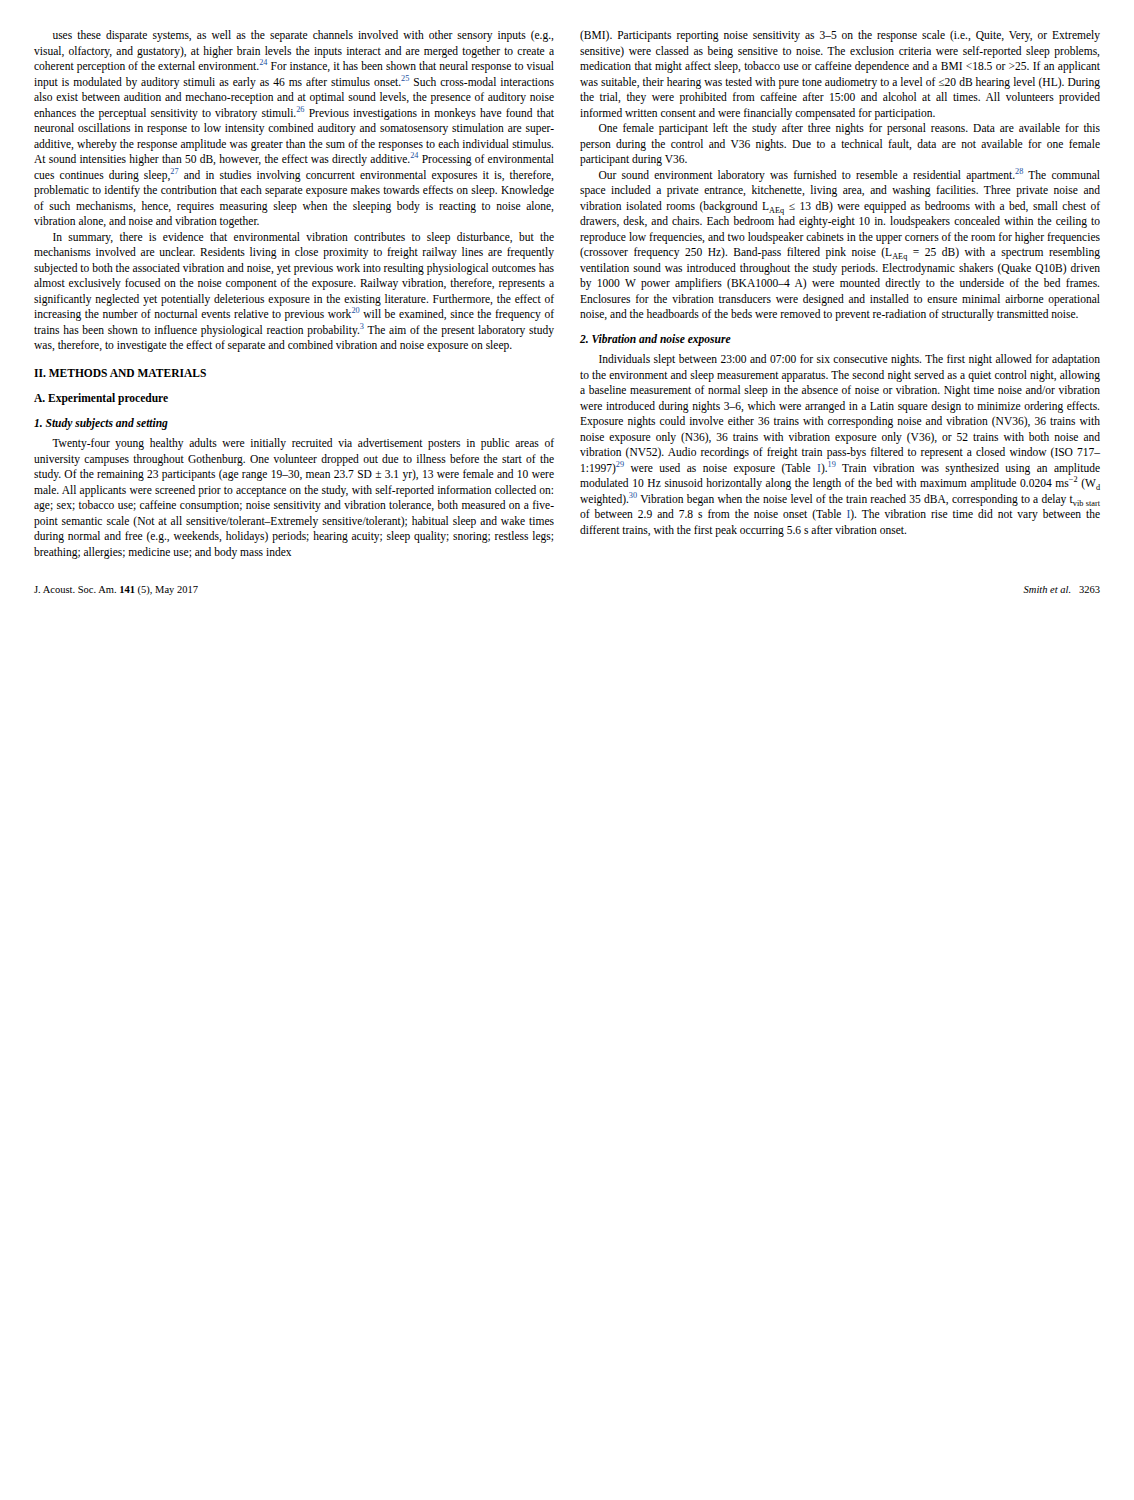uses these disparate systems, as well as the separate channels involved with other sensory inputs (e.g., visual, olfactory, and gustatory), at higher brain levels the inputs interact and are merged together to create a coherent perception of the external environment.24 For instance, it has been shown that neural response to visual input is modulated by auditory stimuli as early as 46 ms after stimulus onset.25 Such cross-modal interactions also exist between audition and mechano-reception and at optimal sound levels, the presence of auditory noise enhances the perceptual sensitivity to vibratory stimuli.26 Previous investigations in monkeys have found that neuronal oscillations in response to low intensity combined auditory and somatosensory stimulation are super-additive, whereby the response amplitude was greater than the sum of the responses to each individual stimulus. At sound intensities higher than 50 dB, however, the effect was directly additive.24 Processing of environmental cues continues during sleep,27 and in studies involving concurrent environmental exposures it is, therefore, problematic to identify the contribution that each separate exposure makes towards effects on sleep. Knowledge of such mechanisms, hence, requires measuring sleep when the sleeping body is reacting to noise alone, vibration alone, and noise and vibration together.
In summary, there is evidence that environmental vibration contributes to sleep disturbance, but the mechanisms involved are unclear. Residents living in close proximity to freight railway lines are frequently subjected to both the associated vibration and noise, yet previous work into resulting physiological outcomes has almost exclusively focused on the noise component of the exposure. Railway vibration, therefore, represents a significantly neglected yet potentially deleterious exposure in the existing literature. Furthermore, the effect of increasing the number of nocturnal events relative to previous work20 will be examined, since the frequency of trains has been shown to influence physiological reaction probability.3 The aim of the present laboratory study was, therefore, to investigate the effect of separate and combined vibration and noise exposure on sleep.
II. METHODS AND MATERIALS
A. Experimental procedure
1. Study subjects and setting
Twenty-four young healthy adults were initially recruited via advertisement posters in public areas of university campuses throughout Gothenburg. One volunteer dropped out due to illness before the start of the study. Of the remaining 23 participants (age range 19–30, mean 23.7 SD ± 3.1 yr), 13 were female and 10 were male. All applicants were screened prior to acceptance on the study, with self-reported information collected on: age; sex; tobacco use; caffeine consumption; noise sensitivity and vibration tolerance, both measured on a five-point semantic scale (Not at all sensitive/tolerant–Extremely sensitive/tolerant); habitual sleep and wake times during normal and free (e.g., weekends, holidays) periods; hearing acuity; sleep quality; snoring; restless legs; breathing; allergies; medicine use; and body mass index
(BMI). Participants reporting noise sensitivity as 3–5 on the response scale (i.e., Quite, Very, or Extremely sensitive) were classed as being sensitive to noise. The exclusion criteria were self-reported sleep problems, medication that might affect sleep, tobacco use or caffeine dependence and a BMI <18.5 or >25. If an applicant was suitable, their hearing was tested with pure tone audiometry to a level of ≤20 dB hearing level (HL). During the trial, they were prohibited from caffeine after 15:00 and alcohol at all times. All volunteers provided informed written consent and were financially compensated for participation.
One female participant left the study after three nights for personal reasons. Data are available for this person during the control and V36 nights. Due to a technical fault, data are not available for one female participant during V36.
Our sound environment laboratory was furnished to resemble a residential apartment.28 The communal space included a private entrance, kitchenette, living area, and washing facilities. Three private noise and vibration isolated rooms (background LAEq ≤ 13 dB) were equipped as bedrooms with a bed, small chest of drawers, desk, and chairs. Each bedroom had eighty-eight 10 in. loudspeakers concealed within the ceiling to reproduce low frequencies, and two loudspeaker cabinets in the upper corners of the room for higher frequencies (crossover frequency 250 Hz). Band-pass filtered pink noise (LAEq = 25 dB) with a spectrum resembling ventilation sound was introduced throughout the study periods. Electrodynamic shakers (Quake Q10B) driven by 1000 W power amplifiers (BKA1000–4 A) were mounted directly to the underside of the bed frames. Enclosures for the vibration transducers were designed and installed to ensure minimal airborne operational noise, and the headboards of the beds were removed to prevent re-radiation of structurally transmitted noise.
2. Vibration and noise exposure
Individuals slept between 23:00 and 07:00 for six consecutive nights. The first night allowed for adaptation to the environment and sleep measurement apparatus. The second night served as a quiet control night, allowing a baseline measurement of normal sleep in the absence of noise or vibration. Night time noise and/or vibration were introduced during nights 3–6, which were arranged in a Latin square design to minimize ordering effects. Exposure nights could involve either 36 trains with corresponding noise and vibration (NV36), 36 trains with noise exposure only (N36), 36 trains with vibration exposure only (V36), or 52 trains with both noise and vibration (NV52). Audio recordings of freight train pass-bys filtered to represent a closed window (ISO 717–1:1997)29 were used as noise exposure (Table I).19 Train vibration was synthesized using an amplitude modulated 10 Hz sinusoid horizontally along the length of the bed with maximum amplitude 0.0204 ms−2 (Wd weighted).30 Vibration began when the noise level of the train reached 35 dBA, corresponding to a delay tvib start of between 2.9 and 7.8 s from the noise onset (Table I). The vibration rise time did not vary between the different trains, with the first peak occurring 5.6 s after vibration onset.
J. Acoust. Soc. Am. 141 (5), May 2017
Smith et al. 3263